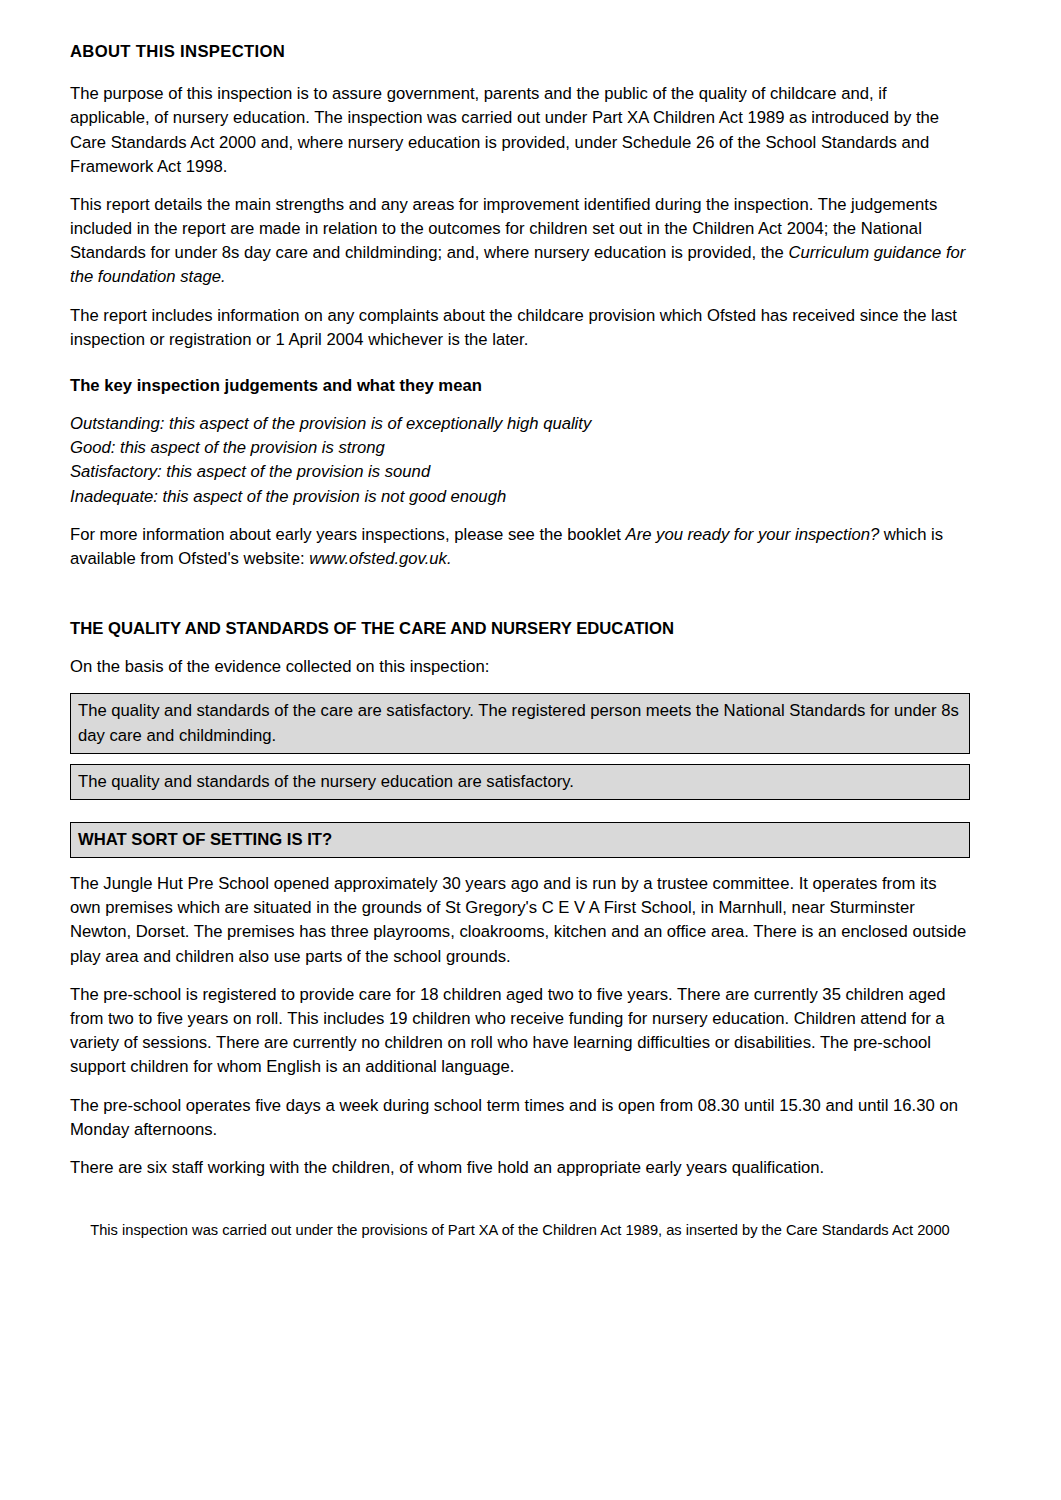ABOUT THIS INSPECTION
The purpose of this inspection is to assure government, parents and the public of the quality of childcare and, if applicable, of nursery education. The inspection was carried out under Part XA Children Act 1989 as introduced by the Care Standards Act 2000 and, where nursery education is provided, under Schedule 26 of the School Standards and Framework Act 1998.
This report details the main strengths and any areas for improvement identified during the inspection. The judgements included in the report are made in relation to the outcomes for children set out in the Children Act 2004; the National Standards for under 8s day care and childminding; and, where nursery education is provided, the Curriculum guidance for the foundation stage.
The report includes information on any complaints about the childcare provision which Ofsted has received since the last inspection or registration or 1 April 2004 whichever is the later.
The key inspection judgements and what they mean
Outstanding: this aspect of the provision is of exceptionally high quality Good: this aspect of the provision is strong Satisfactory: this aspect of the provision is sound Inadequate: this aspect of the provision is not good enough
For more information about early years inspections, please see the booklet Are you ready for your inspection? which is available from Ofsted's website: www.ofsted.gov.uk.
THE QUALITY AND STANDARDS OF THE CARE AND NURSERY EDUCATION
On the basis of the evidence collected on this inspection:
The quality and standards of the care are satisfactory. The registered person meets the National Standards for under 8s day care and childminding.
The quality and standards of the nursery education are satisfactory.
WHAT SORT OF SETTING IS IT?
The Jungle Hut Pre School opened approximately 30 years ago and is run by a trustee committee. It operates from its own premises which are situated in the grounds of St Gregory's C E V A First School, in Marnhull, near Sturminster Newton, Dorset. The premises has three playrooms, cloakrooms, kitchen and an office area. There is an enclosed outside play area and children also use parts of the school grounds.
The pre-school is registered to provide care for 18 children aged two to five years. There are currently 35 children aged from two to five years on roll. This includes 19 children who receive funding for nursery education. Children attend for a variety of sessions. There are currently no children on roll who have learning difficulties or disabilities. The pre-school support children for whom English is an additional language.
The pre-school operates five days a week during school term times and is open from 08.30 until 15.30 and until 16.30 on Monday afternoons.
There are six staff working with the children, of whom five hold an appropriate early years qualification.
This inspection was carried out under the provisions of Part XA of the Children Act 1989, as inserted by the Care Standards Act 2000